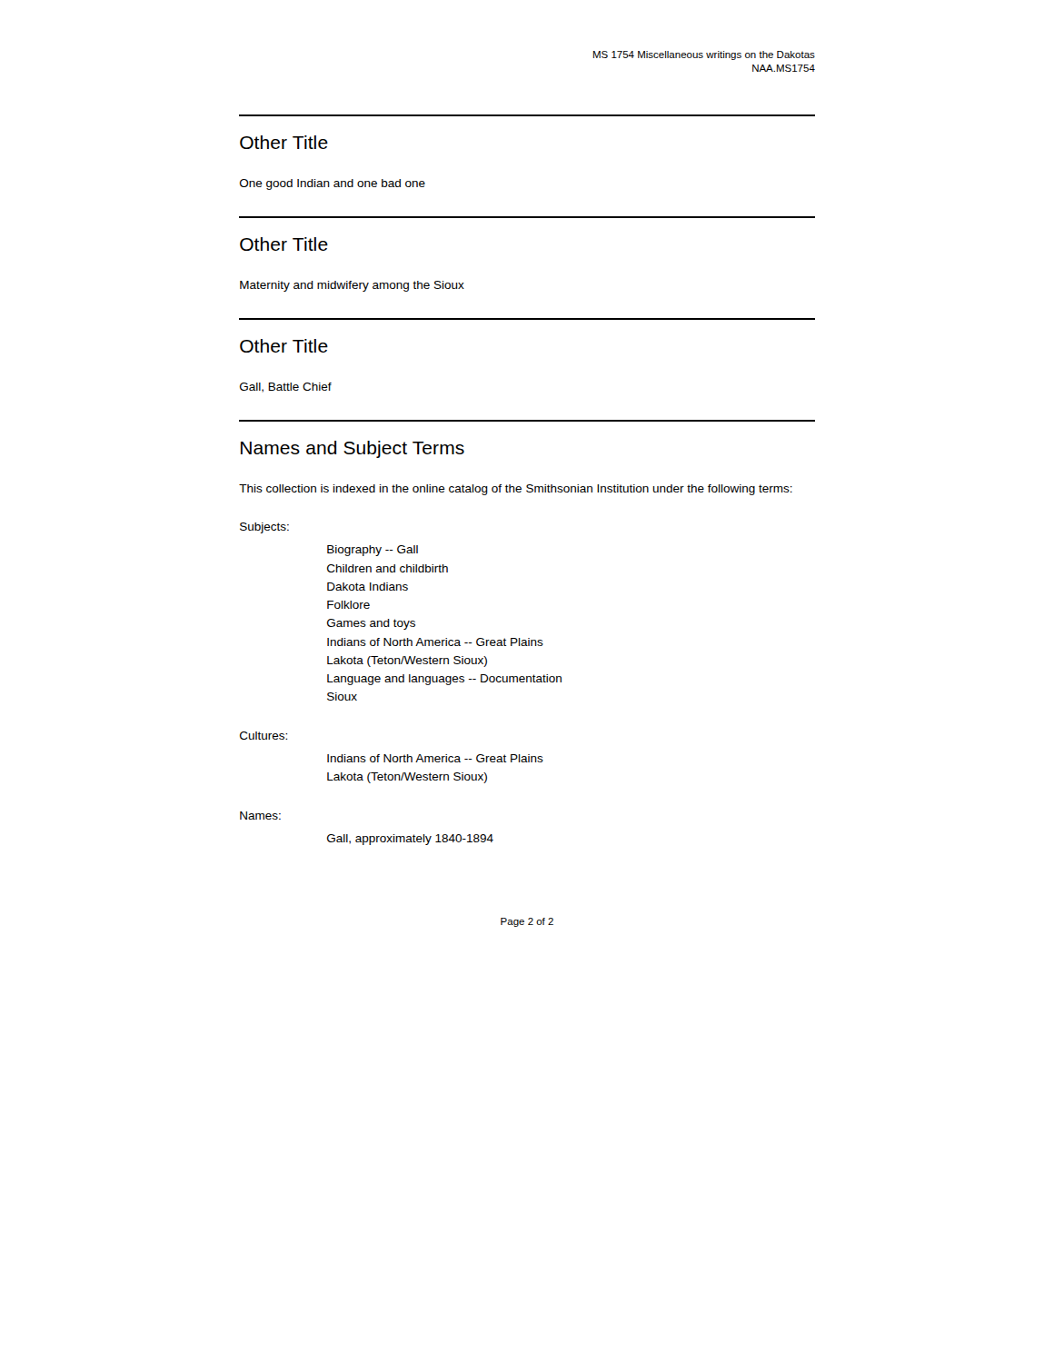MS 1754 Miscellaneous writings on the Dakotas
NAA.MS1754
Other Title
One good Indian and one bad one
Other Title
Maternity and midwifery among the Sioux
Other Title
Gall, Battle Chief
Names and Subject Terms
This collection is indexed in the online catalog of the Smithsonian Institution under the following terms:
Subjects:
Biography -- Gall
Children and childbirth
Dakota Indians
Folklore
Games and toys
Indians of North America -- Great Plains
Lakota (Teton/Western Sioux)
Language and languages -- Documentation
Sioux
Cultures:
Indians of North America -- Great Plains
Lakota (Teton/Western Sioux)
Names:
Gall, approximately 1840-1894
Page 2 of 2